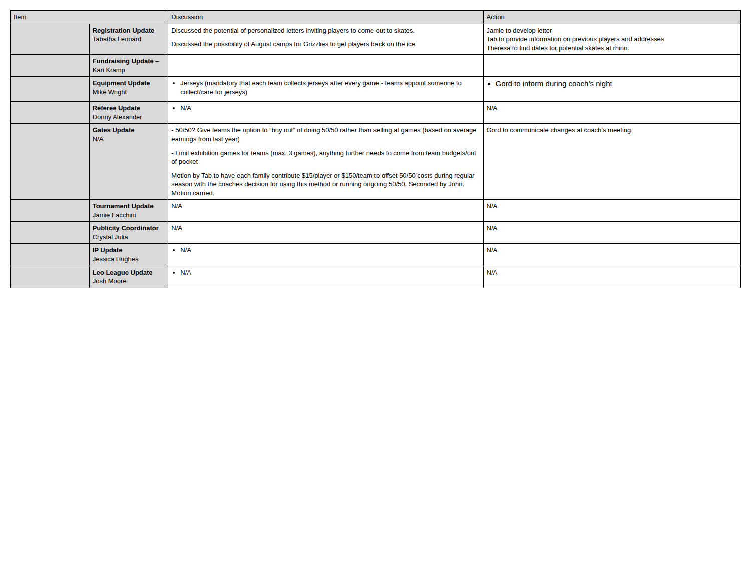| Item | Discussion | Action |
| --- | --- | --- |
| | Registration Update Tabatha Leonard | Discussed the potential of personalized letters inviting players to come out to skates. Discussed the possibility of August camps for Grizzlies to get players back on the ice. | Jamie to develop letter Tab to provide information on previous players and addresses Theresa to find dates for potential skates at rhino. |
| | Fundraising Update – Kari Kramp | | |
| | Equipment Update Mike Wright | Jerseys (mandatory that each team collects jerseys after every game - teams appoint someone to collect/care for jerseys) | Gord to inform during coach’s night |
| | Referee Update Donny Alexander | N/A | N/A |
| | Gates Update N/A | - 50/50? Give teams the option to “buy out” of doing 50/50 rather than selling at games (based on average earnings from last year) - Limit exhibition games for teams (max. 3 games), anything further needs to come from team budgets/out of pocket Motion by Tab to have each family contribute $15/player or $150/team to offset 50/50 costs during regular season with the coaches decision for using this method or running ongoing 50/50. Seconded by John. Motion carried. | Gord to communicate changes at coach’s meeting. |
| | Tournament Update Jamie Facchini | N/A | N/A |
| | Publicity Coordinator Crystal Julia | N/A | N/A |
| | IP Update Jessica Hughes | N/A | N/A |
| | Leo League Update Josh Moore | N/A | N/A |